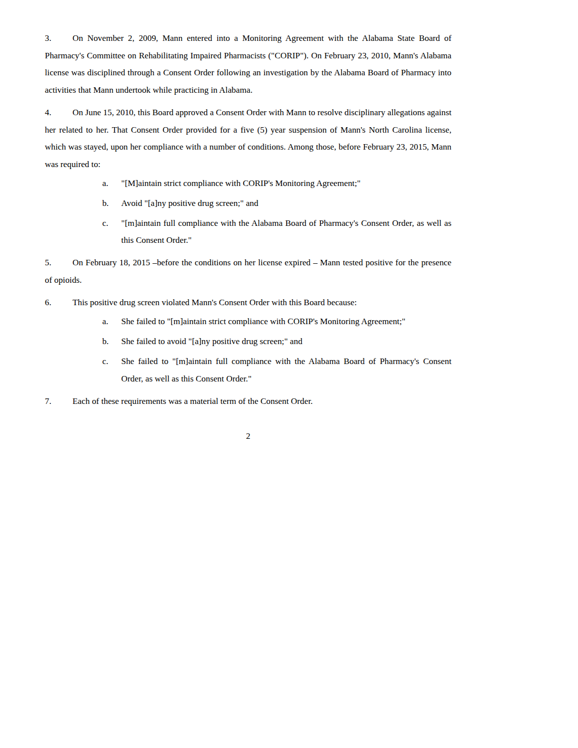3. On November 2, 2009, Mann entered into a Monitoring Agreement with the Alabama State Board of Pharmacy's Committee on Rehabilitating Impaired Pharmacists ("CORIP"). On February 23, 2010, Mann's Alabama license was disciplined through a Consent Order following an investigation by the Alabama Board of Pharmacy into activities that Mann undertook while practicing in Alabama.
4. On June 15, 2010, this Board approved a Consent Order with Mann to resolve disciplinary allegations against her related to her. That Consent Order provided for a five (5) year suspension of Mann's North Carolina license, which was stayed, upon her compliance with a number of conditions. Among those, before February 23, 2015, Mann was required to:
"[M]aintain strict compliance with CORIP's Monitoring Agreement;"
Avoid "[a]ny positive drug screen;" and
"[m]aintain full compliance with the Alabama Board of Pharmacy's Consent Order, as well as this Consent Order."
5. On February 18, 2015 –before the conditions on her license expired – Mann tested positive for the presence of opioids.
6. This positive drug screen violated Mann's Consent Order with this Board because:
She failed to "[m]aintain strict compliance with CORIP's Monitoring Agreement;"
She failed to avoid "[a]ny positive drug screen;" and
She failed to "[m]aintain full compliance with the Alabama Board of Pharmacy's Consent Order, as well as this Consent Order."
7. Each of these requirements was a material term of the Consent Order.
2